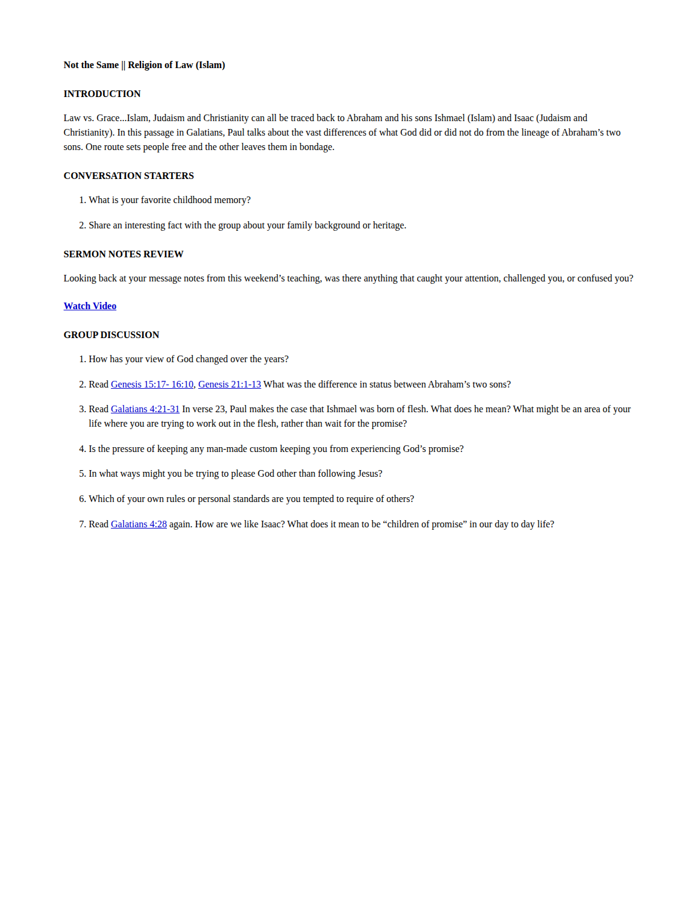Not the Same || Religion of Law (Islam)
INTRODUCTION
Law vs. Grace...Islam, Judaism and Christianity can all be traced back to Abraham and his sons Ishmael (Islam) and Isaac (Judaism and Christianity). In this passage in Galatians, Paul talks about the vast differences of what God did or did not do from the lineage of Abraham’s two sons. One route sets people free and the other leaves them in bondage.
CONVERSATION STARTERS
What is your favorite childhood memory?
Share an interesting fact with the group about your family background or heritage.
SERMON NOTES REVIEW
Looking back at your message notes from this weekend’s teaching, was there anything that caught your attention, challenged you, or confused you?
Watch Video
GROUP DISCUSSION
How has your view of God changed over the years?
Read Genesis 15:17- 16:10, Genesis 21:1-13 What was the difference in status between Abraham’s two sons?
Read Galatians 4:21-31 In verse 23, Paul makes the case that Ishmael was born of flesh. What does he mean? What might be an area of your life where you are trying to work out in the flesh, rather than wait for the promise?
Is the pressure of keeping any man-made custom keeping you from experiencing God’s promise?
In what ways might you be trying to please God other than following Jesus?
Which of your own rules or personal standards are you tempted to require of others?
Read Galatians 4:28 again. How are we like Isaac? What does it mean to be “children of promise” in our day to day life?